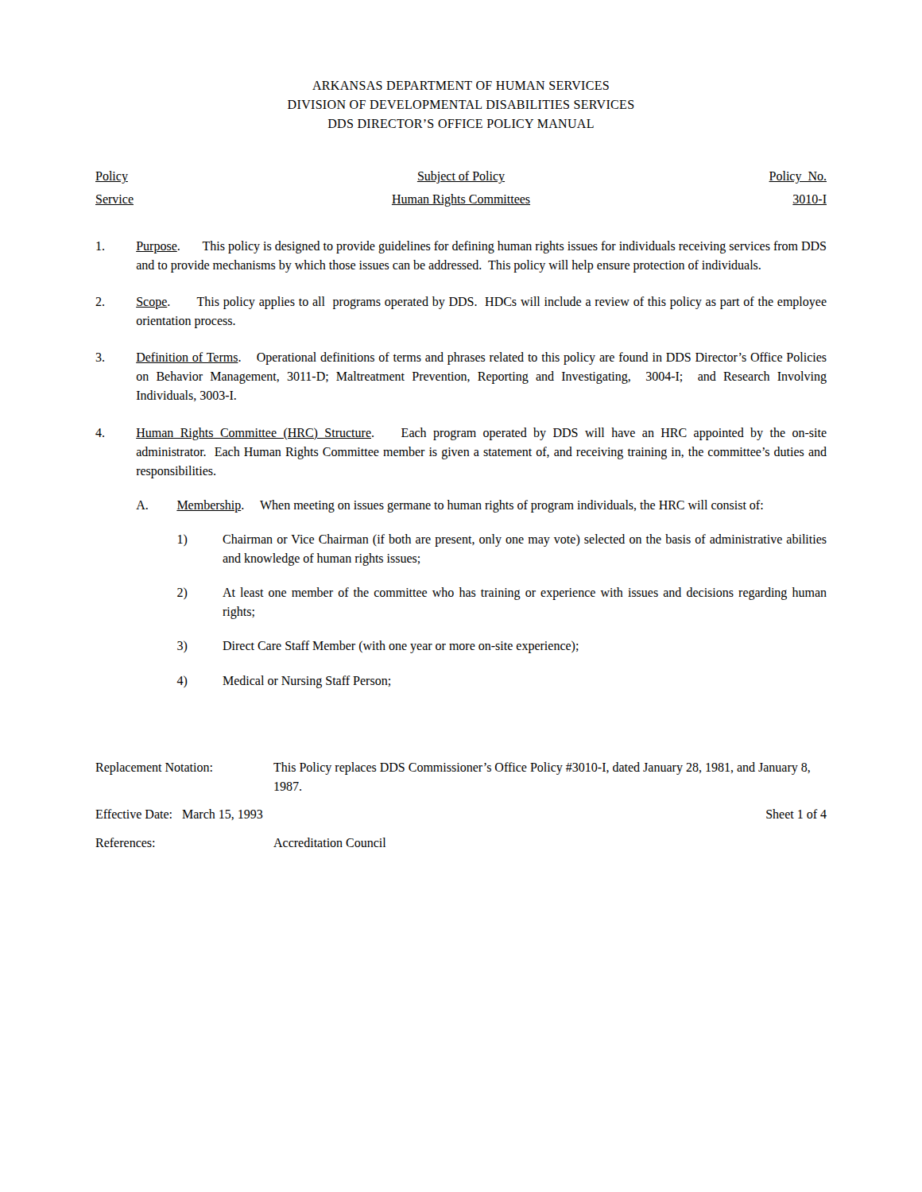ARKANSAS DEPARTMENT OF HUMAN SERVICES
DIVISION OF DEVELOPMENTAL DISABILITIES SERVICES
DDS DIRECTOR’S OFFICE POLICY MANUAL
| Policy | Subject of Policy | Policy No. |
| Service | Human Rights Committees | 3010-I |
| 1. | Purpose . This policy is designed to provide guidelines for defining human rights issues for individuals receiving services from DDS and to provide mechanisms by which those issues can be addressed. This policy will help ensure protection of individuals. |
| 2. | Scope . This policy applies to all programs operated by DDS. HDCs will include a review of this policy as part of the employee orientation process. |
| 3. | Definition of Terms . Operational definitions of terms and phrases related to this policy are found in DDS Director’s Office Policies on Behavior Management, 3011-D; Maltreatment Prevention, Reporting and Investigating, 3004-I; and Research Involving Individuals, 3003-I. |
| 4. | Human Rights Committee (HRC) Structure . Each program operated by DDS will have an HRC appointed by the on-site administrator. Each Human Rights Committee member is given a statement of, and receiving training in, the committee’s duties and responsibilities. |
| A. | Membership . When meeting on issues germane to human rights of program individuals, the HRC will consist of: |
| 1) | Chairman or Vice Chairman (if both are present, only one may vote) selected on the basis of administrative abilities and knowledge of human rights issues; |
| 2) | At least one member of the committee who has training or experience with issues and decisions regarding human rights; |
| 3) | Direct Care Staff Member (with one year or more on-site experience); |
| 4) | Medical or Nursing Staff Person; |
| Replacement Notation: | This Policy replaces DDS Commissioner’s Office Policy #3010-I, dated January 28, 1981, and January 8, 1987. |
| Effective Date: March 15, 1993 | Sheet 1 of 4 |
| References: | Accreditation Council |